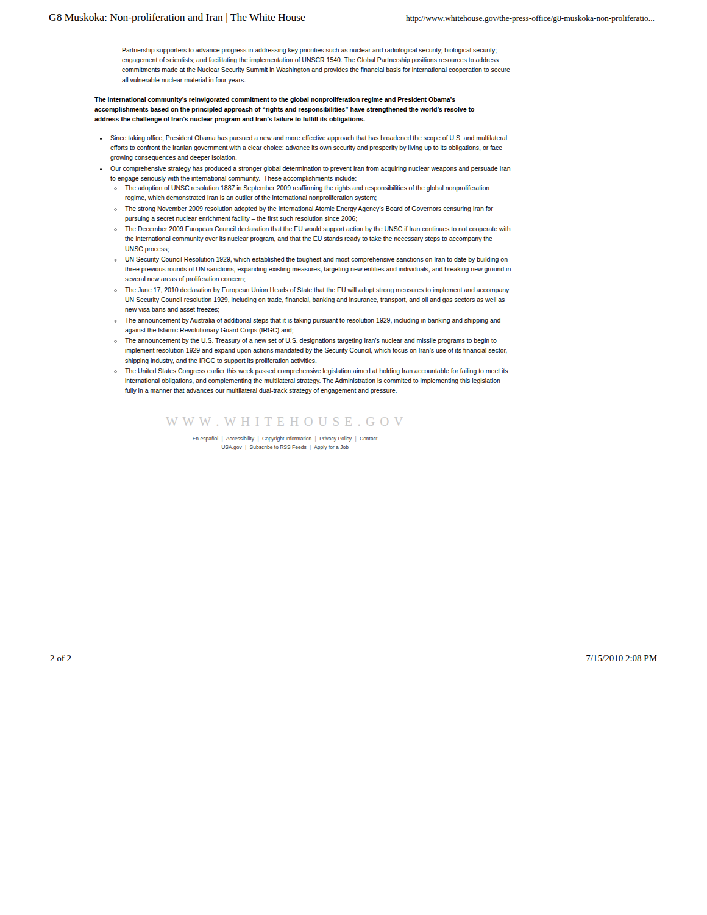G8 Muskoka: Non-proliferation and Iran | The White House
http://www.whitehouse.gov/the-press-office/g8-muskoka-non-proliferatio...
Partnership supporters to advance progress in addressing key priorities such as nuclear and radiological security; biological security; engagement of scientists; and facilitating the implementation of UNSCR 1540. The Global Partnership positions resources to address commitments made at the Nuclear Security Summit in Washington and provides the financial basis for international cooperation to secure all vulnerable nuclear material in four years.
The international community’s reinvigorated commitment to the global nonproliferation regime and President Obama’s accomplishments based on the principled approach of “rights and responsibilities” have strengthened the world’s resolve to address the challenge of Iran’s nuclear program and Iran’s failure to fulfill its obligations.
Since taking office, President Obama has pursued a new and more effective approach that has broadened the scope of U.S. and multilateral efforts to confront the Iranian government with a clear choice: advance its own security and prosperity by living up to its obligations, or face growing consequences and deeper isolation.
Our comprehensive strategy has produced a stronger global determination to prevent Iran from acquiring nuclear weapons and persuade Iran to engage seriously with the international community. These accomplishments include:
The adoption of UNSC resolution 1887 in September 2009 reaffirming the rights and responsibilities of the global nonproliferation regime, which demonstrated Iran is an outlier of the international nonproliferation system;
The strong November 2009 resolution adopted by the International Atomic Energy Agency’s Board of Governors censuring Iran for pursuing a secret nuclear enrichment facility – the first such resolution since 2006;
The December 2009 European Council declaration that the EU would support action by the UNSC if Iran continues to not cooperate with the international community over its nuclear program, and that the EU stands ready to take the necessary steps to accompany the UNSC process;
UN Security Council Resolution 1929, which established the toughest and most comprehensive sanctions on Iran to date by building on three previous rounds of UN sanctions, expanding existing measures, targeting new entities and individuals, and breaking new ground in several new areas of proliferation concern;
The June 17, 2010 declaration by European Union Heads of State that the EU will adopt strong measures to implement and accompany UN Security Council resolution 1929, including on trade, financial, banking and insurance, transport, and oil and gas sectors as well as new visa bans and asset freezes;
The announcement by Australia of additional steps that it is taking pursuant to resolution 1929, including in banking and shipping and against the Islamic Revolutionary Guard Corps (IRGC) and;
The announcement by the U.S. Treasury of a new set of U.S. designations targeting Iran’s nuclear and missile programs to begin to implement resolution 1929 and expand upon actions mandated by the Security Council, which focus on Iran’s use of its financial sector, shipping industry, and the IRGC to support its proliferation activities.
The United States Congress earlier this week passed comprehensive legislation aimed at holding Iran accountable for failing to meet its international obligations, and complementing the multilateral strategy. The Administration is commited to implementing this legislation fully in a manner that advances our multilateral dual-track strategy of engagement and pressure.
W W W . W H I T E H O U S E . G O V
En español | Accessibility | Copyright Information | Privacy Policy | Contact
USA.gov | Subscribe to RSS Feeds | Apply for a Job
2 of 2
7/15/2010 2:08 PM